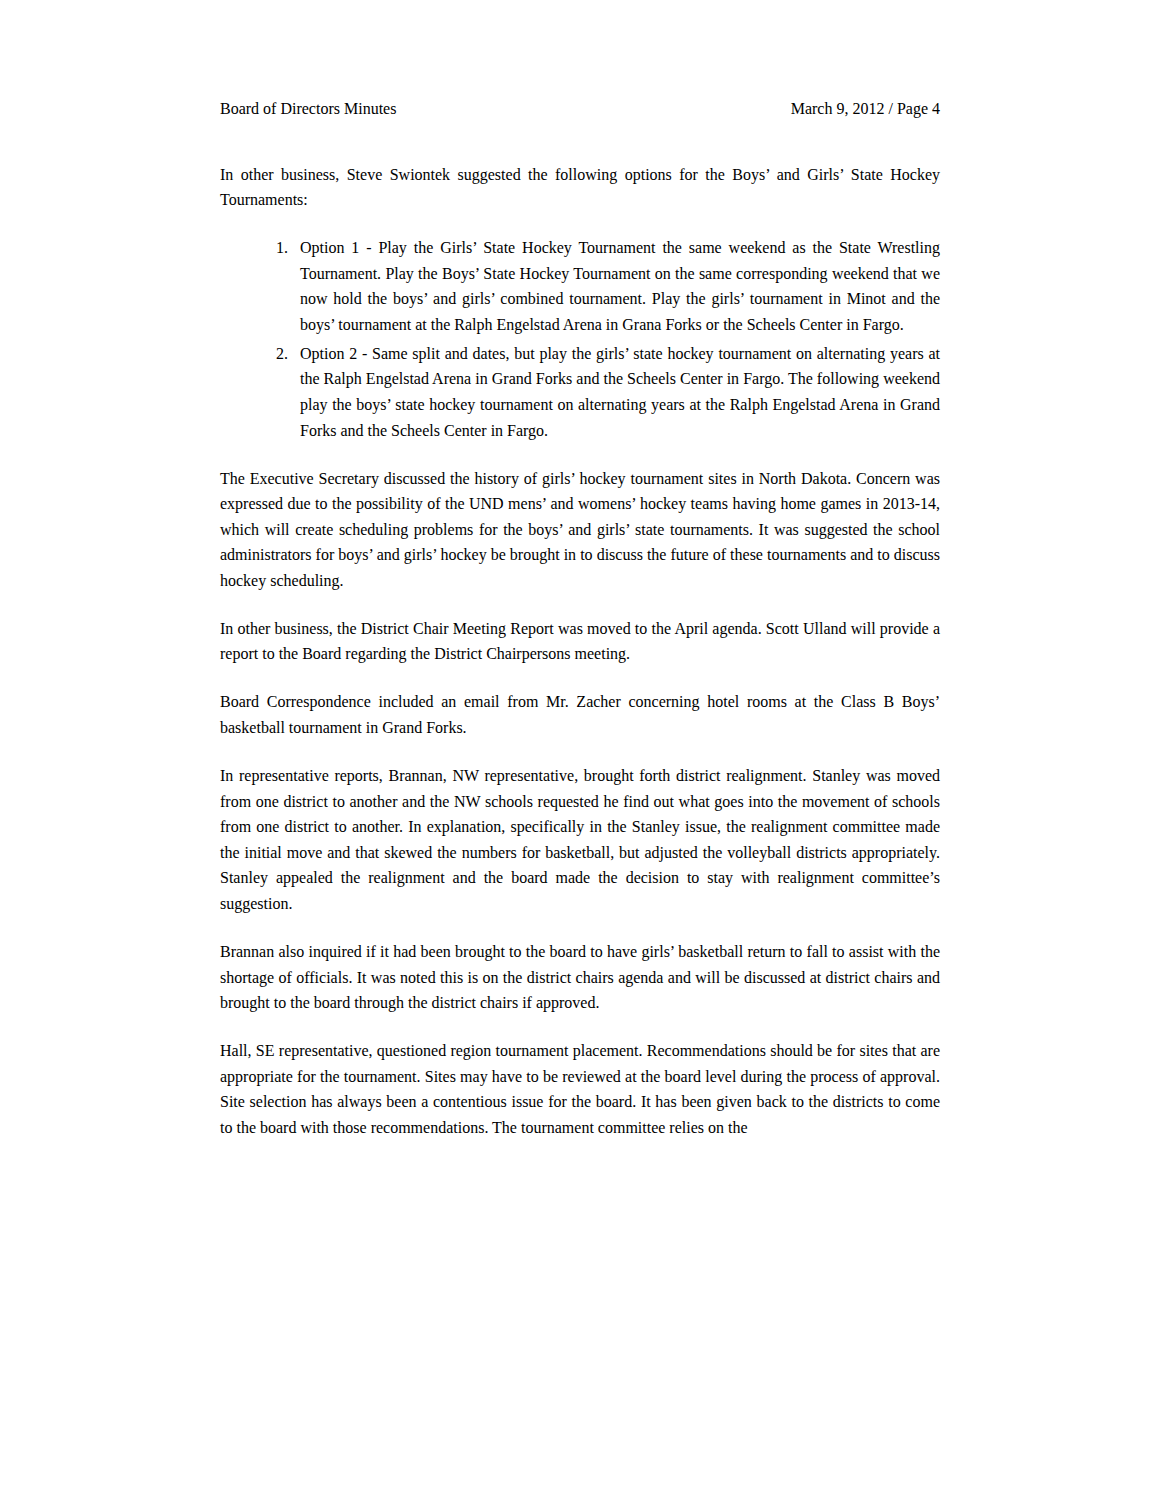Board of Directors Minutes
March 9, 2012 / Page 4
In other business, Steve Swiontek suggested the following options for the Boys’ and Girls’ State Hockey Tournaments:
Option 1 - Play the Girls’ State Hockey Tournament the same weekend as the State Wrestling Tournament. Play the Boys’ State Hockey Tournament on the same corresponding weekend that we now hold the boys’ and girls’ combined tournament. Play the girls’ tournament in Minot and the boys’ tournament at the Ralph Engelstad Arena in Grana Forks or the Scheels Center in Fargo.
Option 2 - Same split and dates, but play the girls’ state hockey tournament on alternating years at the Ralph Engelstad Arena in Grand Forks and the Scheels Center in Fargo. The following weekend play the boys’ state hockey tournament on alternating years at the Ralph Engelstad Arena in Grand Forks and the Scheels Center in Fargo.
The Executive Secretary discussed the history of girls’ hockey tournament sites in North Dakota. Concern was expressed due to the possibility of the UND mens’ and womens’ hockey teams having home games in 2013-14, which will create scheduling problems for the boys’ and girls’ state tournaments. It was suggested the school administrators for boys’ and girls’ hockey be brought in to discuss the future of these tournaments and to discuss hockey scheduling.
In other business, the District Chair Meeting Report was moved to the April agenda. Scott Ulland will provide a report to the Board regarding the District Chairpersons meeting.
Board Correspondence included an email from Mr. Zacher concerning hotel rooms at the Class B Boys’ basketball tournament in Grand Forks.
In representative reports, Brannan, NW representative, brought forth district realignment. Stanley was moved from one district to another and the NW schools requested he find out what goes into the movement of schools from one district to another. In explanation, specifically in the Stanley issue, the realignment committee made the initial move and that skewed the numbers for basketball, but adjusted the volleyball districts appropriately. Stanley appealed the realignment and the board made the decision to stay with realignment committee’s suggestion.
Brannan also inquired if it had been brought to the board to have girls’ basketball return to fall to assist with the shortage of officials. It was noted this is on the district chairs agenda and will be discussed at district chairs and brought to the board through the district chairs if approved.
Hall, SE representative, questioned region tournament placement. Recommendations should be for sites that are appropriate for the tournament. Sites may have to be reviewed at the board level during the process of approval. Site selection has always been a contentious issue for the board. It has been given back to the districts to come to the board with those recommendations. The tournament committee relies on the